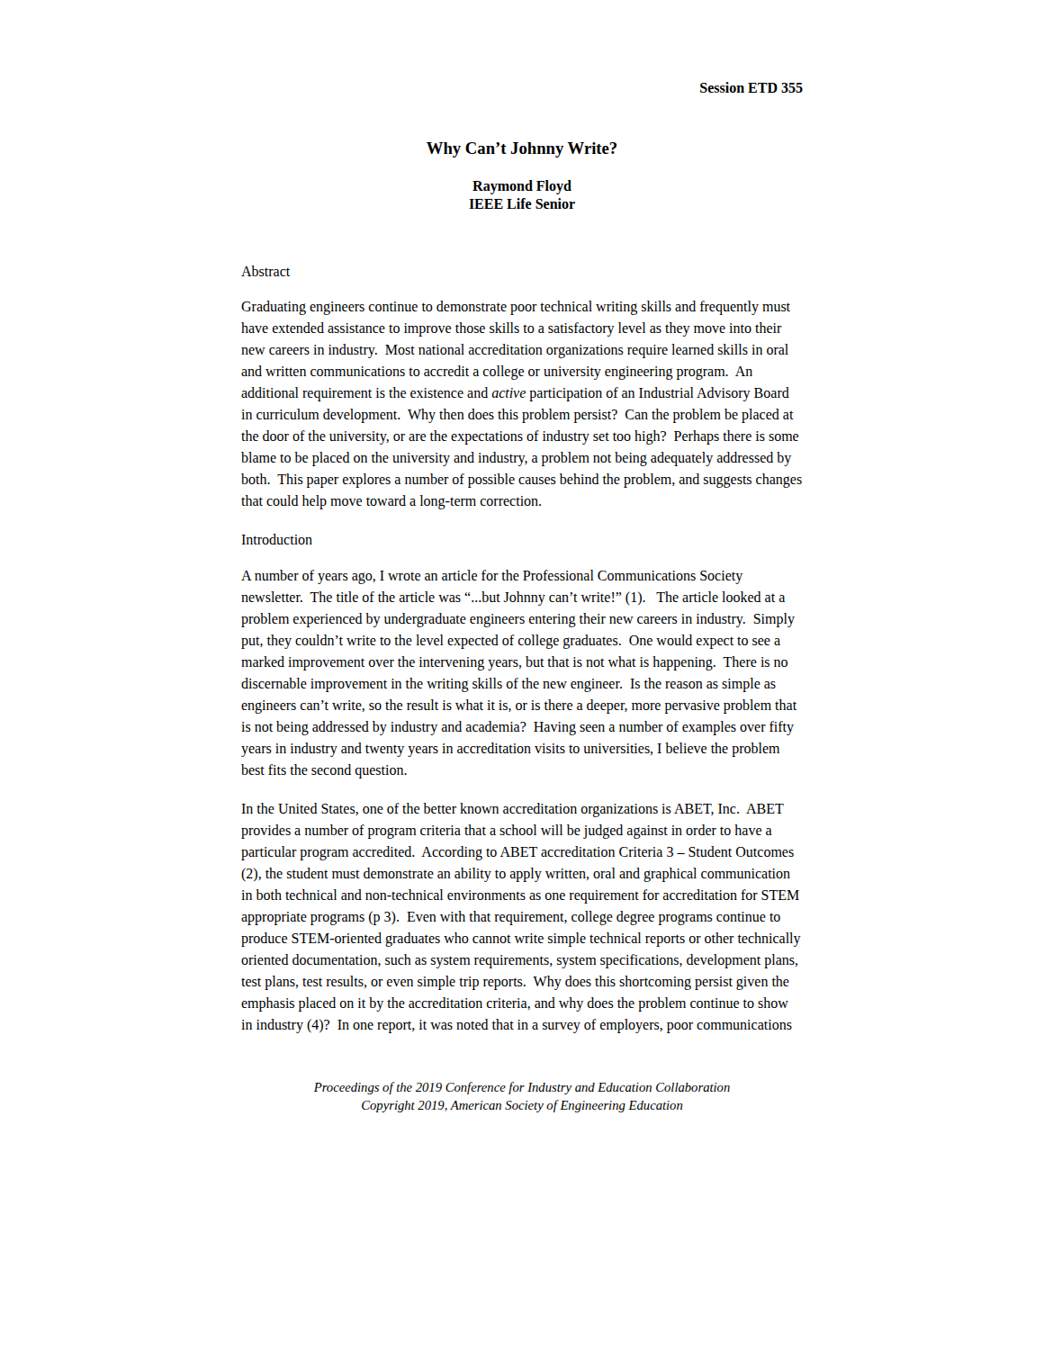Session ETD 355
Why Can’t Johnny Write?
Raymond Floyd
IEEE Life Senior
Abstract
Graduating engineers continue to demonstrate poor technical writing skills and frequently must have extended assistance to improve those skills to a satisfactory level as they move into their new careers in industry. Most national accreditation organizations require learned skills in oral and written communications to accredit a college or university engineering program. An additional requirement is the existence and active participation of an Industrial Advisory Board in curriculum development. Why then does this problem persist? Can the problem be placed at the door of the university, or are the expectations of industry set too high? Perhaps there is some blame to be placed on the university and industry, a problem not being adequately addressed by both. This paper explores a number of possible causes behind the problem, and suggests changes that could help move toward a long-term correction.
Introduction
A number of years ago, I wrote an article for the Professional Communications Society newsletter. The title of the article was “...but Johnny can’t write!” (1). The article looked at a problem experienced by undergraduate engineers entering their new careers in industry. Simply put, they couldn’t write to the level expected of college graduates. One would expect to see a marked improvement over the intervening years, but that is not what is happening. There is no discernable improvement in the writing skills of the new engineer. Is the reason as simple as engineers can’t write, so the result is what it is, or is there a deeper, more pervasive problem that is not being addressed by industry and academia? Having seen a number of examples over fifty years in industry and twenty years in accreditation visits to universities, I believe the problem best fits the second question.
In the United States, one of the better known accreditation organizations is ABET, Inc. ABET provides a number of program criteria that a school will be judged against in order to have a particular program accredited. According to ABET accreditation Criteria 3 – Student Outcomes (2), the student must demonstrate an ability to apply written, oral and graphical communication in both technical and non-technical environments as one requirement for accreditation for STEM appropriate programs (p 3). Even with that requirement, college degree programs continue to produce STEM-oriented graduates who cannot write simple technical reports or other technically oriented documentation, such as system requirements, system specifications, development plans, test plans, test results, or even simple trip reports. Why does this shortcoming persist given the emphasis placed on it by the accreditation criteria, and why does the problem continue to show in industry (4)? In one report, it was noted that in a survey of employers, poor communications
Proceedings of the 2019 Conference for Industry and Education Collaboration
Copyright 2019, American Society of Engineering Education